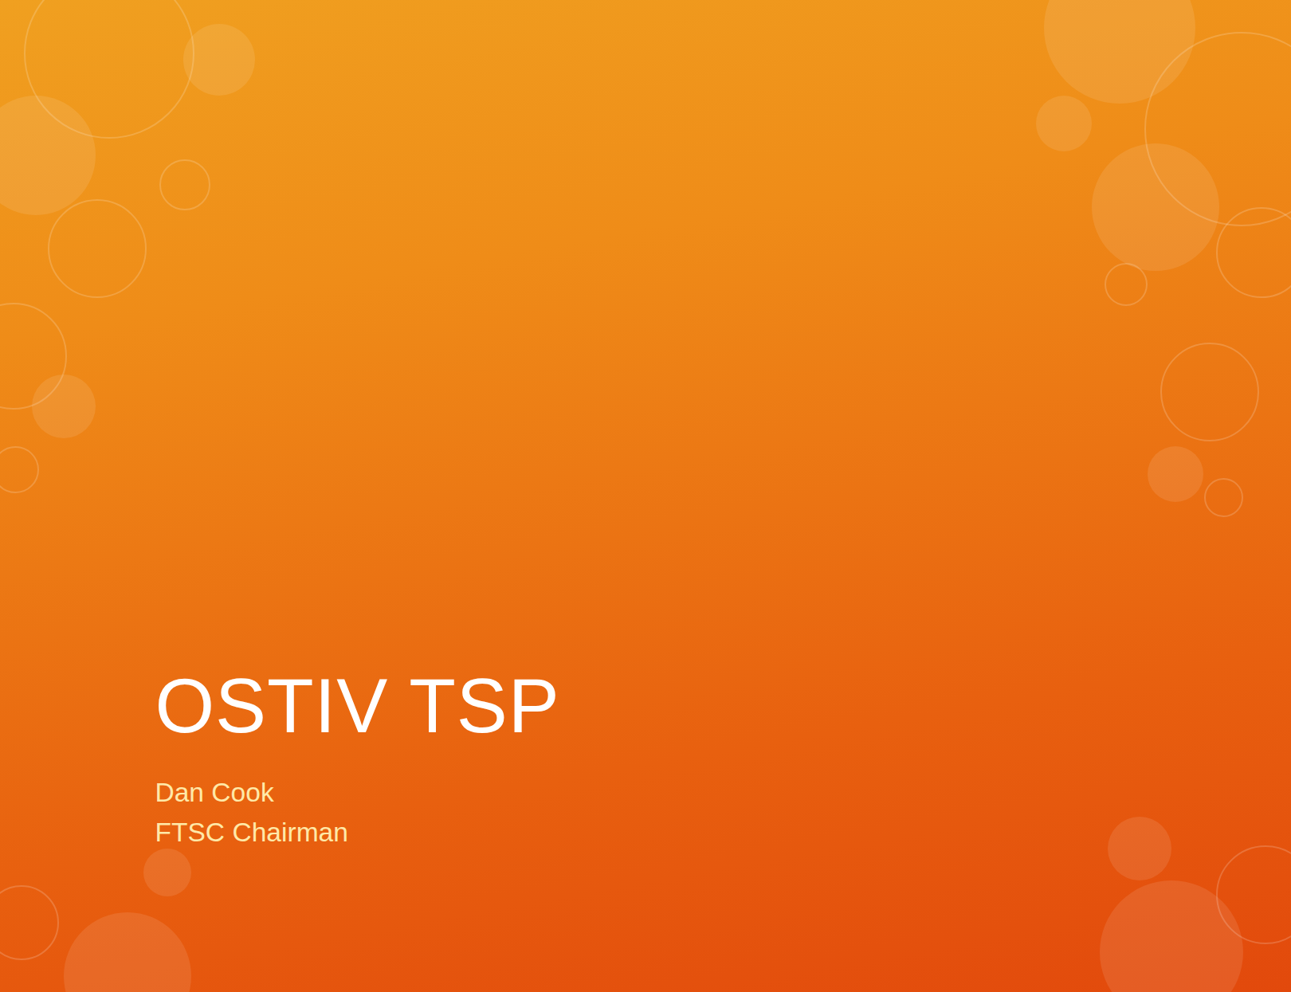OSTIV TSP
Dan Cook FTSC Chairman